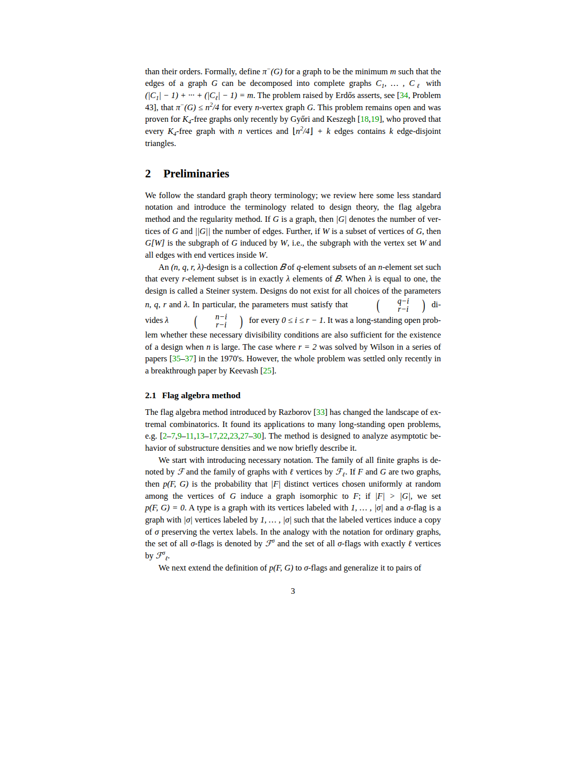than their orders. Formally, define π−(G) for a graph to be the minimum m such that the edges of a graph G can be decomposed into complete graphs C1, … , Cℓ with (|C1| − 1) + ··· + (|Cℓ| − 1) = m. The problem raised by Erdős asserts, see [34, Problem 43], that π−(G) ≤ n2/4 for every n-vertex graph G. This problem remains open and was proven for K4-free graphs only recently by Győri and Keszegh [18,19], who proved that every K4-free graph with n vertices and ⌊n2/4⌋ + k edges contains k edge-disjoint triangles.
2 Preliminaries
We follow the standard graph theory terminology; we review here some less standard notation and introduce the terminology related to design theory, the flag algebra method and the regularity method. If G is a graph, then |G| denotes the number of vertices of G and ||G|| the number of edges. Further, if W is a subset of vertices of G, then G[W] is the subgraph of G induced by W, i.e., the subgraph with the vertex set W and all edges with end vertices inside W.
An (n, q, r, λ)-design is a collection 𝐵 of q-element subsets of an n-element set such that every r-element subset is in exactly λ elements of 𝐵. When λ is equal to one, the design is called a Steiner system. Designs do not exist for all choices of the parameters n, q, r and λ. In particular, the parameters must satisfy that (q−i r−i) divides λ(n−i r−i) for every 0 ≤ i ≤ r − 1. It was a long-standing open problem whether these necessary divisibility conditions are also sufficient for the existence of a design when n is large. The case where r = 2 was solved by Wilson in a series of papers [35–37] in the 1970's. However, the whole problem was settled only recently in a breakthrough paper by Keevash [25].
2.1 Flag algebra method
The flag algebra method introduced by Razborov [33] has changed the landscape of extremal combinatorics. It found its applications to many long-standing open problems, e.g. [2–7,9–11,13–17,22,23,27–30]. The method is designed to analyze asymptotic behavior of substructure densities and we now briefly describe it.
We start with introducing necessary notation. The family of all finite graphs is denoted by ℱ and the family of graphs with ℓ vertices by ℱℓ. If F and G are two graphs, then p(F, G) is the probability that |F| distinct vertices chosen uniformly at random among the vertices of G induce a graph isomorphic to F; if |F| > |G|, we set p(F, G) = 0. A type is a graph with its vertices labeled with 1, … , |σ| and a σ-flag is a graph with |σ| vertices labeled by 1, … , |σ| such that the labeled vertices induce a copy of σ preserving the vertex labels. In the analogy with the notation for ordinary graphs, the set of all σ-flags is denoted by ℱσ and the set of all σ-flags with exactly ℓ vertices by ℱσℓ.
We next extend the definition of p(F, G) to σ-flags and generalize it to pairs of
3